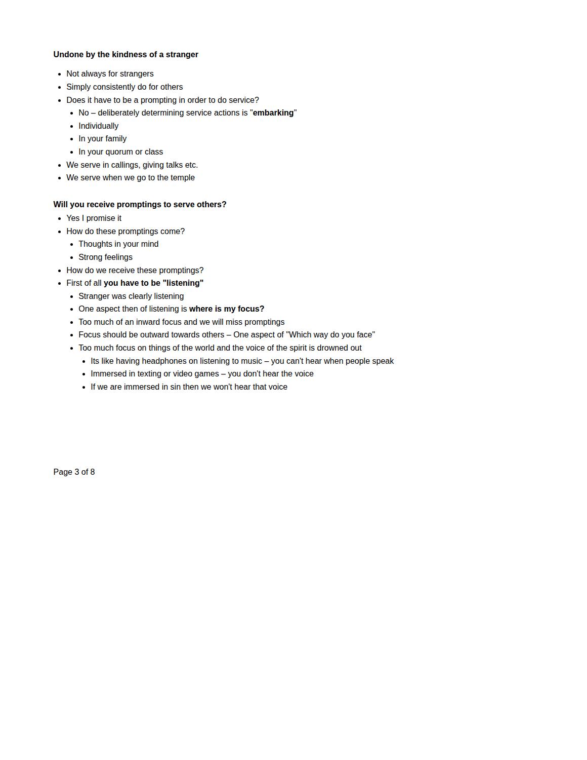Undone by the kindness of a stranger
Not always for strangers
Simply consistently do for others
Does it have to be a prompting in order to do service?
No – deliberately determining service actions is "embarking"
Individually
In your family
In your quorum or class
We serve in callings, giving talks etc.
We serve when we go to the temple
Will you receive promptings to serve others?
Yes I promise it
How do these promptings come?
Thoughts in your mind
Strong feelings
How do we receive these promptings?
First of all you have to be "listening"
Stranger was clearly listening
One aspect then of listening is where is my focus?
Too much of an inward focus and we will miss promptings
Focus should be outward towards others – One aspect of "Which way do you face"
Too much focus on things of the world and the voice of the spirit is drowned out
Its like having headphones on listening to music – you can't hear when people speak
Immersed in texting or video games – you don't hear the voice
If we are immersed in sin then we won't hear that voice
Page 3 of 8